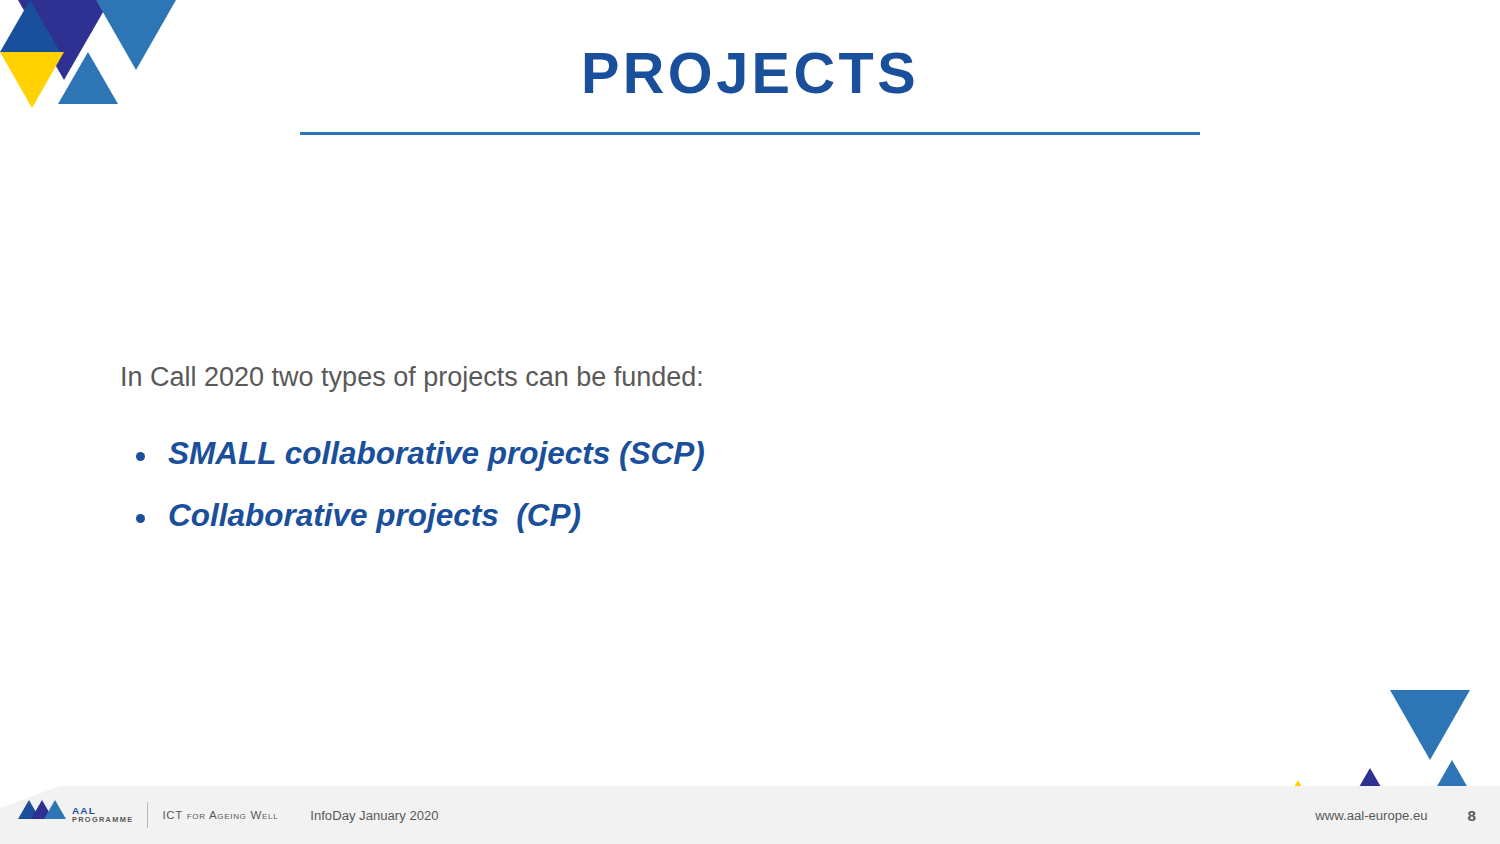PROJECTS
In Call 2020 two types of projects can be funded:
SMALL collaborative projects (SCP)
Collaborative projects (CP)
AAL PROGRAMME
ICT for Ageing Well InfoDay January 2020 www.aal-europe.eu 8